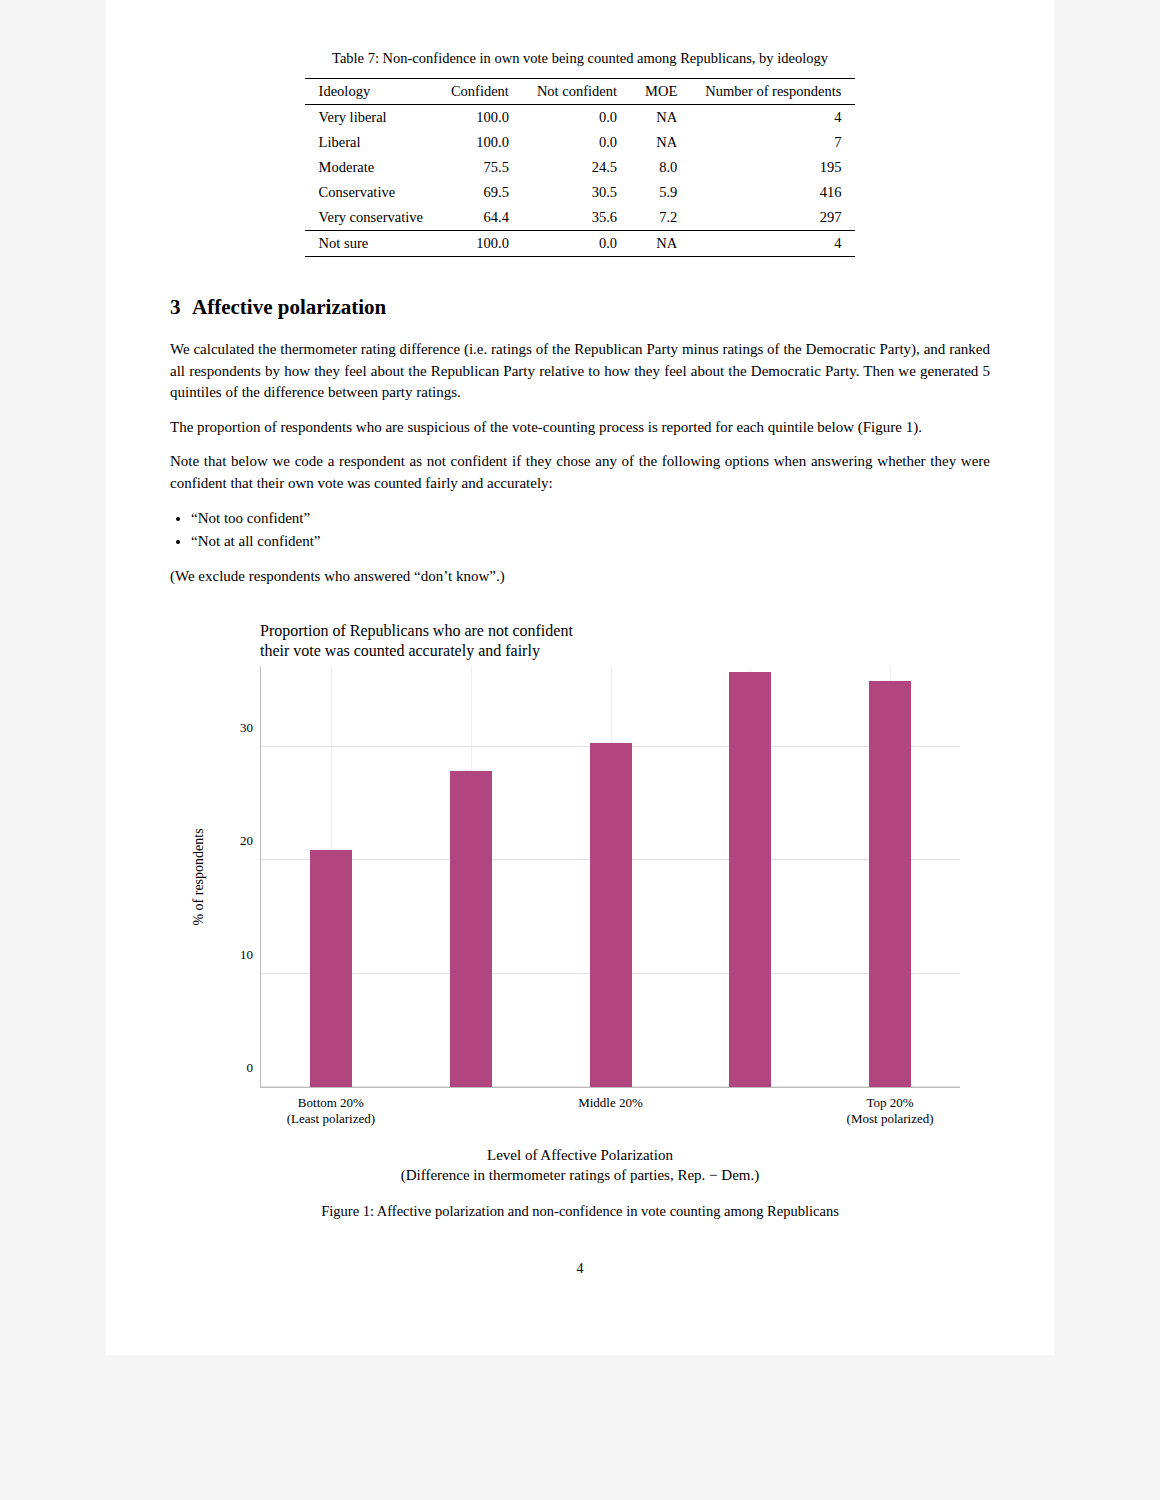Table 7: Non-confidence in own vote being counted among Republicans, by ideology
| Ideology | Confident | Not confident | MOE | Number of respondents |
| --- | --- | --- | --- | --- |
| Very liberal | 100.0 | 0.0 | NA | 4 |
| Liberal | 100.0 | 0.0 | NA | 7 |
| Moderate | 75.5 | 24.5 | 8.0 | 195 |
| Conservative | 69.5 | 30.5 | 5.9 | 416 |
| Very conservative | 64.4 | 35.6 | 7.2 | 297 |
| Not sure | 100.0 | 0.0 | NA | 4 |
3 Affective polarization
We calculated the thermometer rating difference (i.e. ratings of the Republican Party minus ratings of the Democratic Party), and ranked all respondents by how they feel about the Republican Party relative to how they feel about the Democratic Party. Then we generated 5 quintiles of the difference between party ratings.
The proportion of respondents who are suspicious of the vote-counting process is reported for each quintile below (Figure 1).
Note that below we code a respondent as not confident if they chose any of the following options when answering whether they were confident that their own vote was counted fairly and accurately:
“Not too confident”
“Not at all confident”
(We exclude respondents who answered “don’t know”.)
Proportion of Republicans who are not confident
their vote was counted accurately and fairly
0
10
20
30
Bottom 20%
(Least polarized)
Middle 20%
Top 20%
(Most polarized)
% of respondents
Level of Affective Polarization
(Difference in thermometer ratings of parties, Rep. − Dem.)
Figure 1: Affective polarization and non-confidence in vote counting among Republicans
4